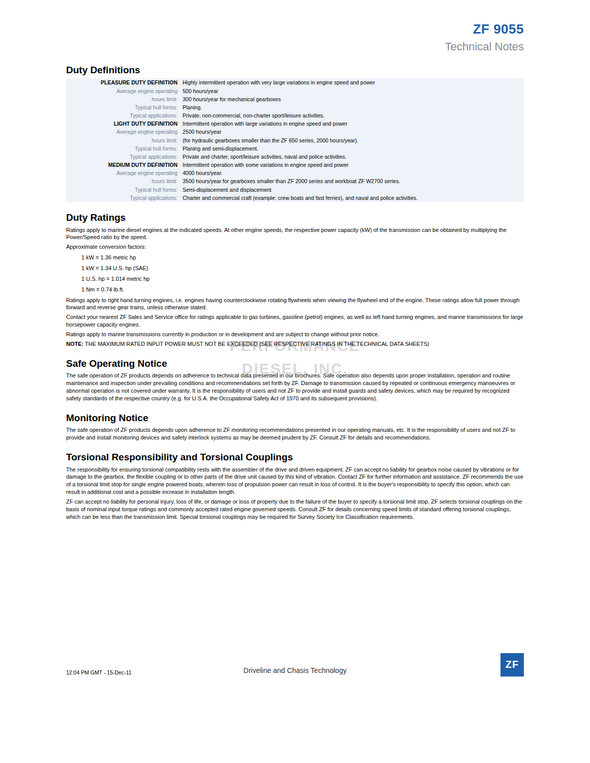ZF 9055
Technical Notes
Duty Definitions
| Pleasure Duty Definition | Highly intermittent operation with very large variations in engine speed and power |
| Average engine operating | 500 hours/year |
| hours limit: | 300 hours/year for mechanical gearboxes |
| Typical hull forms: | Planing. |
| Typical applications: | Private, non-commercial, non-charter sport/leisure activities. |
| Light Duty Definition | Intermittent operation with large variations in engine speed and power |
| Average engine operating | 2500 hours/year |
| hours limit: | (for hydraulic gearboxes smaller than the ZF 650 series, 2000 hours/year). |
| Typical hull forms: | Planing and semi-displacement. |
| Typical applications: | Private and charter, sport/leisure activities, naval and police activities. |
| Medium Duty Definition | Intermittent operation with some variations in engine speed and power |
| Average engine operating | 4000 hours/year. |
| hours limit: | 3500 hours/year for gearboxes smaller than ZF 2000 series and workboat ZF W2700 series. |
| Typical hull forms: | Semi-displacement and displacement |
| Typical applications: | Charter and commercial craft (example: crew boats and fast ferries), and naval and police activities. |
Duty Ratings
Ratings apply to marine diesel engines at the indicated speeds. At other engine speeds, the respective power capacity (kW) of the transmission can be obtained by multiplying the Power/Speed ratio by the speed.
Approximate conversion factors:
1 kW = 1.36 metric hp
1 kW = 1.34 U.S. hp (SAE)
1 U.S. hp = 1.014 metric hp
1 Nm = 0.74 lb.ft.
Ratings apply to right hand turning engines, i.e. engines having counterclockwise rotating flywheels when viewing the flywheel end of the engine. These ratings allow full power through forward and reverse gear trains, unless otherwise stated.
Contact your nearest ZF Sales and Service office for ratings applicable to gas turbines, gasoline (petrol) engines, as well as left hand turning engines, and marine transmissions for large horsepower capacity engines.
Ratings apply to marine transmissions currently in production or in development and are subject to change without prior notice.
NOTE: THE MAXIMUM RATED INPUT POWER MUST NOT BE EXCEEDED (SEE RESPECTIVE RATINGS IN THE TECHNICAL DATA SHEETS)
Safe Operating Notice
The safe operation of ZF products depends on adherence to technical data presented in our brochures. Safe operation also depends upon proper installation, operation and routine maintenance and inspection under prevailing conditions and recommendations set forth by ZF. Damage to transmission caused by repeated or continuous emergency manoeuvres or abnormal operation is not covered under warranty. It is the responsibility of users and not ZF to provide and install guards and safety devices, which may be required by recognized safety standards of the respective country (e.g. for U.S.A. the Occupational Safety Act of 1970 and its subsequent provisions).
Monitoring Notice
The safe operation of ZF products depends upon adherence to ZF monitoring recommendations presented in our operating manuals, etc. It is the responsibility of users and not ZF to provide and install monitoring devices and safety interlock systems as may be deemed prudent by ZF. Consult ZF for details and recommendations.
Torsional Responsibility and Torsional Couplings
The responsibility for ensuring torsional compatibility rests with the assembler of the drive and driven equipment. ZF can accept no liability for gearbox noise caused by vibrations or for damage to the gearbox, the flexible coupling or to other parts of the drive unit caused by this kind of vibration. Contact ZF for further information and assistance. ZF recommends the use of a torsional limit stop for single engine powered boats, wherein loss of propulsion power can result in loss of control. It is the buyer's responsibility to specify this option, which can result in additional cost and a possible increase in installation length.
ZF can accept no liability for personal injury, loss of life, or damage or loss of property due to the failure of the buyer to specify a torsional limit stop. ZF selects torsional couplings on the basis of nominal input torque ratings and commonly accepted rated engine governed speeds. Consult ZF for details concerning speed limits of standard offering torsional couplings, which can be less than the transmission limit. Special torsional couplings may be required for Survey Society Ice Classification requirements.
PERFORMANCE
DIESEL, INC.
12:04 PM GMT - 15-Dec-11
Driveline and Chasis Technology
ZF